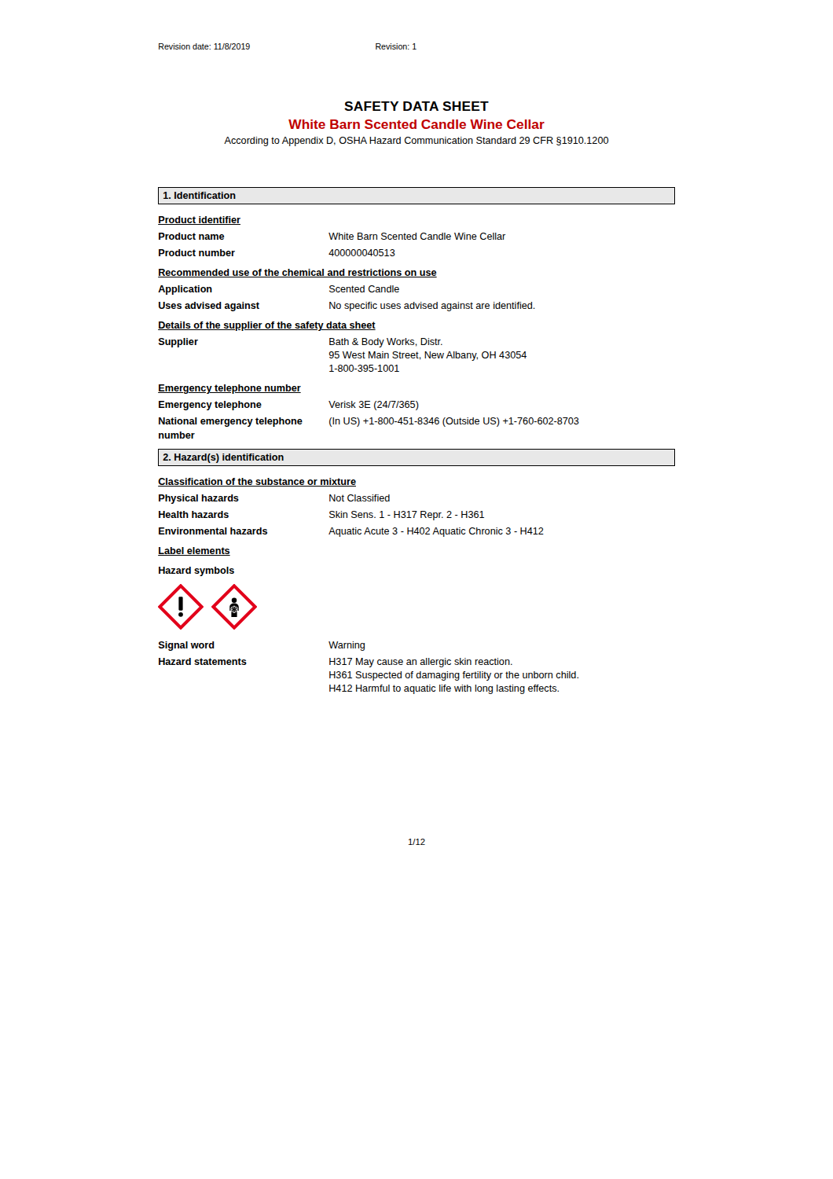Revision date: 11/8/2019
Revision: 1
SAFETY DATA SHEET
White Barn Scented Candle Wine Cellar
According to Appendix D, OSHA Hazard Communication Standard 29 CFR §1910.1200
1. Identification
Product identifier
| Product name | White Barn Scented Candle Wine Cellar |
| Product number | 400000040513 |
Recommended use of the chemical and restrictions on use
| Application | Scented Candle |
| Uses advised against | No specific uses advised against are identified. |
Details of the supplier of the safety data sheet
| Supplier | Bath & Body Works, Distr. 95 West Main Street, New Albany, OH 43054 1-800-395-1001 |
Emergency telephone number
| Emergency telephone | Verisk 3E (24/7/365) |
| National emergency telephone number | (In US) +1-800-451-8346 (Outside US) +1-760-602-8703 |
2. Hazard(s) identification
Classification of the substance or mixture
| Physical hazards | Not Classified |
| Health hazards | Skin Sens. 1 - H317 Repr. 2 - H361 |
| Environmental hazards | Aquatic Acute 3 - H402 Aquatic Chronic 3 - H412 |
Label elements
Hazard symbols
| Signal word | Warning |
| Hazard statements | H317 May cause an allergic skin reaction. H361 Suspected of damaging fertility or the unborn child. H412 Harmful to aquatic life with long lasting effects. |
1/12